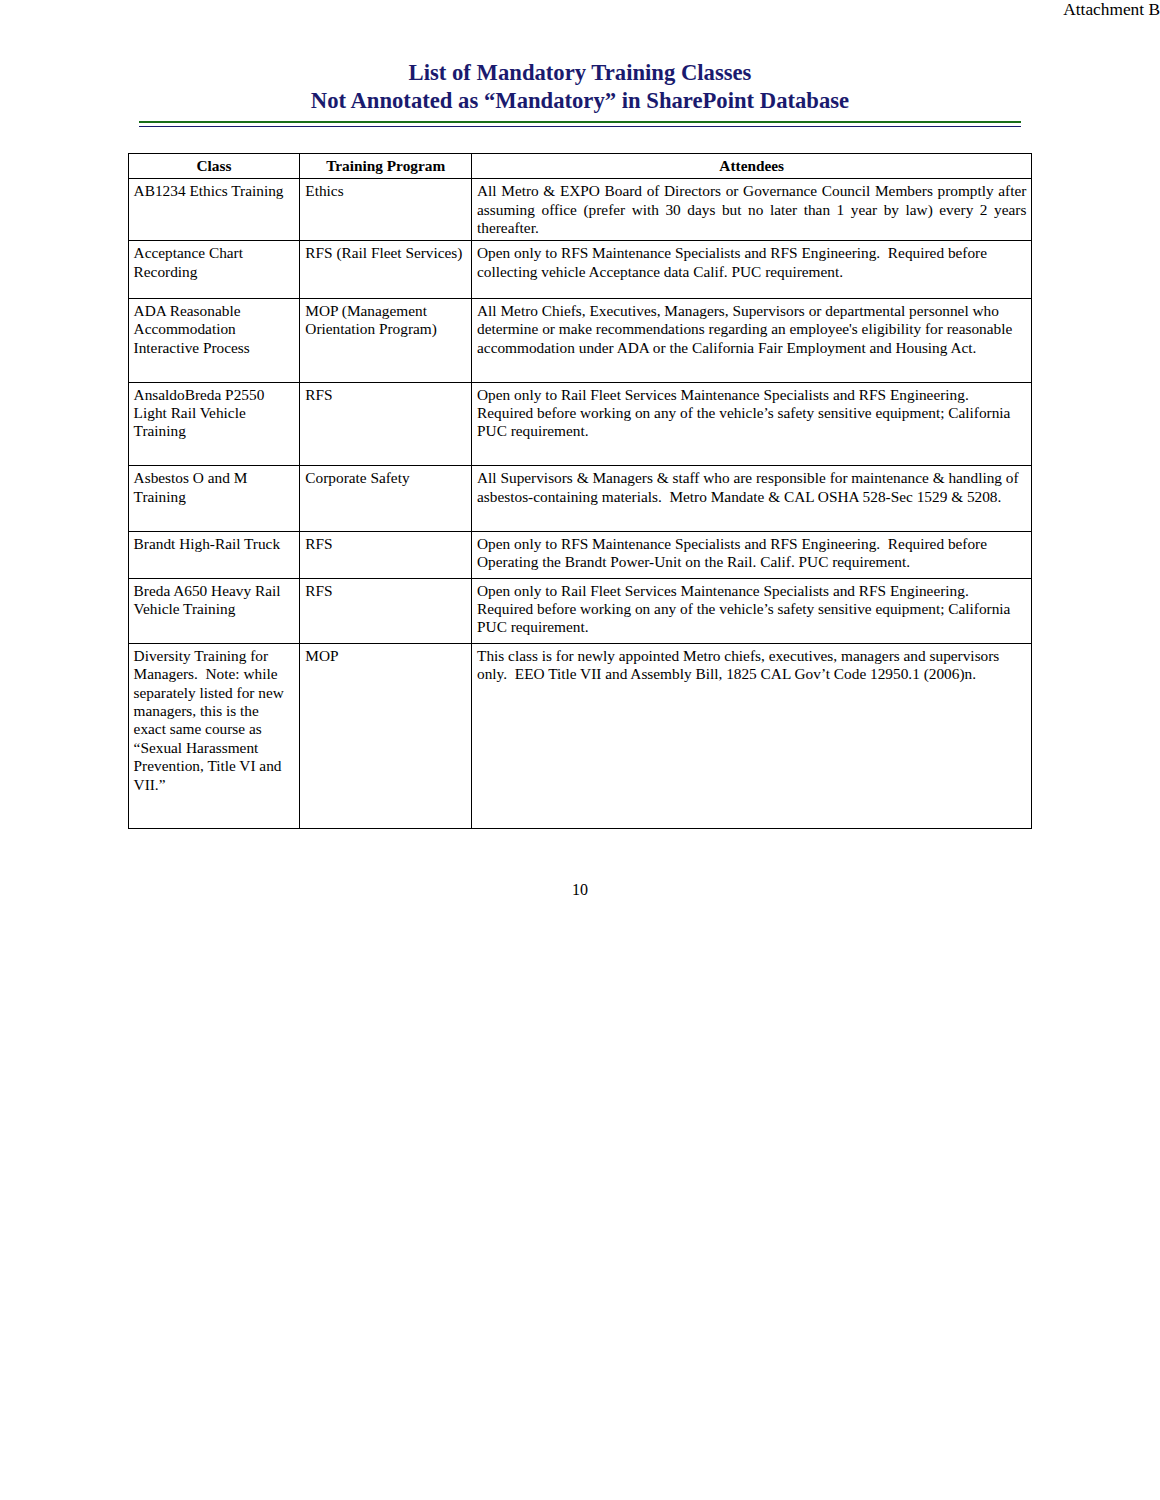Attachment B
List of Mandatory Training Classes
Not Annotated as “Mandatory” in SharePoint Database
| Class | Training Program | Attendees |
| --- | --- | --- |
| AB1234 Ethics Training | Ethics | All Metro & EXPO Board of Directors or Governance Council Members promptly after assuming office (prefer with 30 days but no later than 1 year by law) every 2 years thereafter. |
| Acceptance Chart Recording | RFS (Rail Fleet Services) | Open only to RFS Maintenance Specialists and RFS Engineering. Required before collecting vehicle Acceptance data Calif. PUC requirement. |
| ADA Reasonable Accommodation Interactive Process | MOP (Management Orientation Program) | All Metro Chiefs, Executives, Managers, Supervisors or departmental personnel who determine or make recommendations regarding an employee's eligibility for reasonable accommodation under ADA or the California Fair Employment and Housing Act. |
| AnsaldoBreda P2550 Light Rail Vehicle Training | RFS | Open only to Rail Fleet Services Maintenance Specialists and RFS Engineering. Required before working on any of the vehicle’s safety sensitive equipment; California PUC requirement. |
| Asbestos O and M Training | Corporate Safety | All Supervisors & Managers & staff who are responsible for maintenance & handling of asbestos-containing materials. Metro Mandate & CAL OSHA 528-Sec 1529 & 5208. |
| Brandt High-Rail Truck | RFS | Open only to RFS Maintenance Specialists and RFS Engineering. Required before Operating the Brandt Power-Unit on the Rail. Calif. PUC requirement. |
| Breda A650 Heavy Rail Vehicle Training | RFS | Open only to Rail Fleet Services Maintenance Specialists and RFS Engineering. Required before working on any of the vehicle’s safety sensitive equipment; California PUC requirement. |
| Diversity Training for Managers. Note: while separately listed for new managers, this is the exact same course as “Sexual Harassment Prevention, Title VI and VII.” | MOP | This class is for newly appointed Metro chiefs, executives, managers and supervisors only. EEO Title VII and Assembly Bill, 1825 CAL Gov’t Code 12950.1 (2006)n. |
10